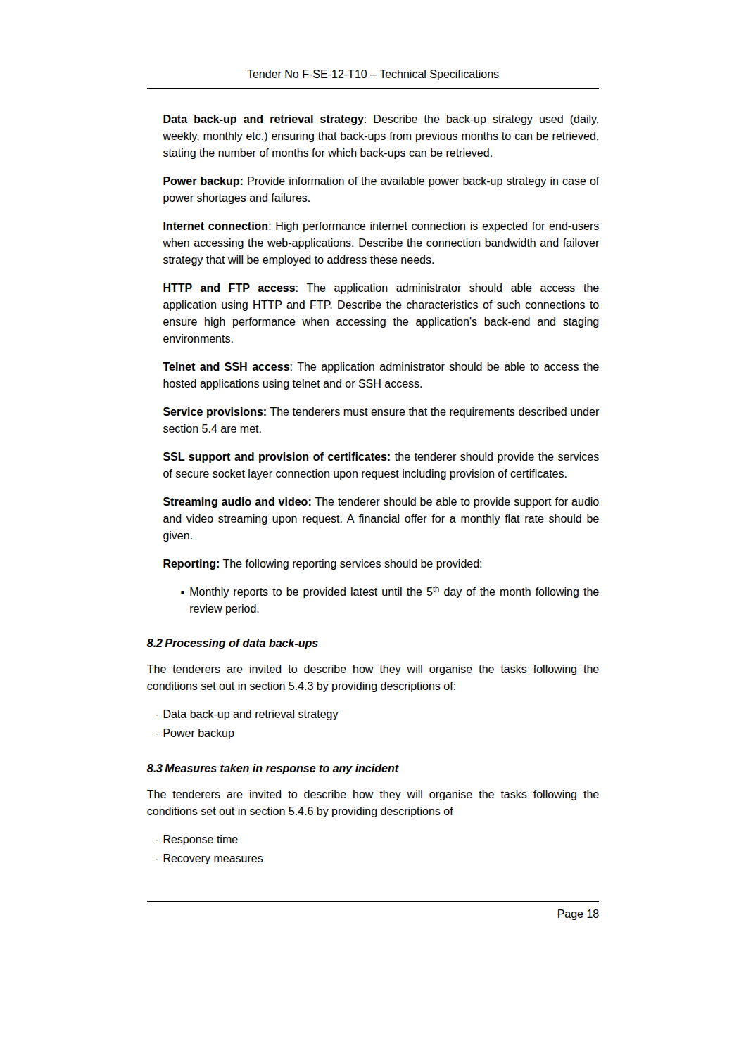Tender No F-SE-12-T10 – Technical Specifications
Data back-up and retrieval strategy: Describe the back-up strategy used (daily, weekly, monthly etc.) ensuring that back-ups from previous months to can be retrieved, stating the number of months for which back-ups can be retrieved.
Power backup: Provide information of the available power back-up strategy in case of power shortages and failures.
Internet connection: High performance internet connection is expected for end-users when accessing the web-applications. Describe the connection bandwidth and failover strategy that will be employed to address these needs.
HTTP and FTP access: The application administrator should able access the application using HTTP and FTP. Describe the characteristics of such connections to ensure high performance when accessing the application's back-end and staging environments.
Telnet and SSH access: The application administrator should be able to access the hosted applications using telnet and or SSH access.
Service provisions: The tenderers must ensure that the requirements described under section 5.4 are met.
SSL support and provision of certificates: the tenderer should provide the services of secure socket layer connection upon request including provision of certificates.
Streaming audio and video: The tenderer should be able to provide support for audio and video streaming upon request. A financial offer for a monthly flat rate should be given.
Reporting: The following reporting services should be provided:
Monthly reports to be provided latest until the 5th day of the month following the review period.
8.2 Processing of data back-ups
The tenderers are invited to describe how they will organise the tasks following the conditions set out in section 5.4.3 by providing descriptions of:
Data back-up and retrieval strategy
Power backup
8.3 Measures taken in response to any incident
The tenderers are invited to describe how they will organise the tasks following the conditions set out in section 5.4.6 by providing descriptions of
Response time
Recovery measures
Page 18